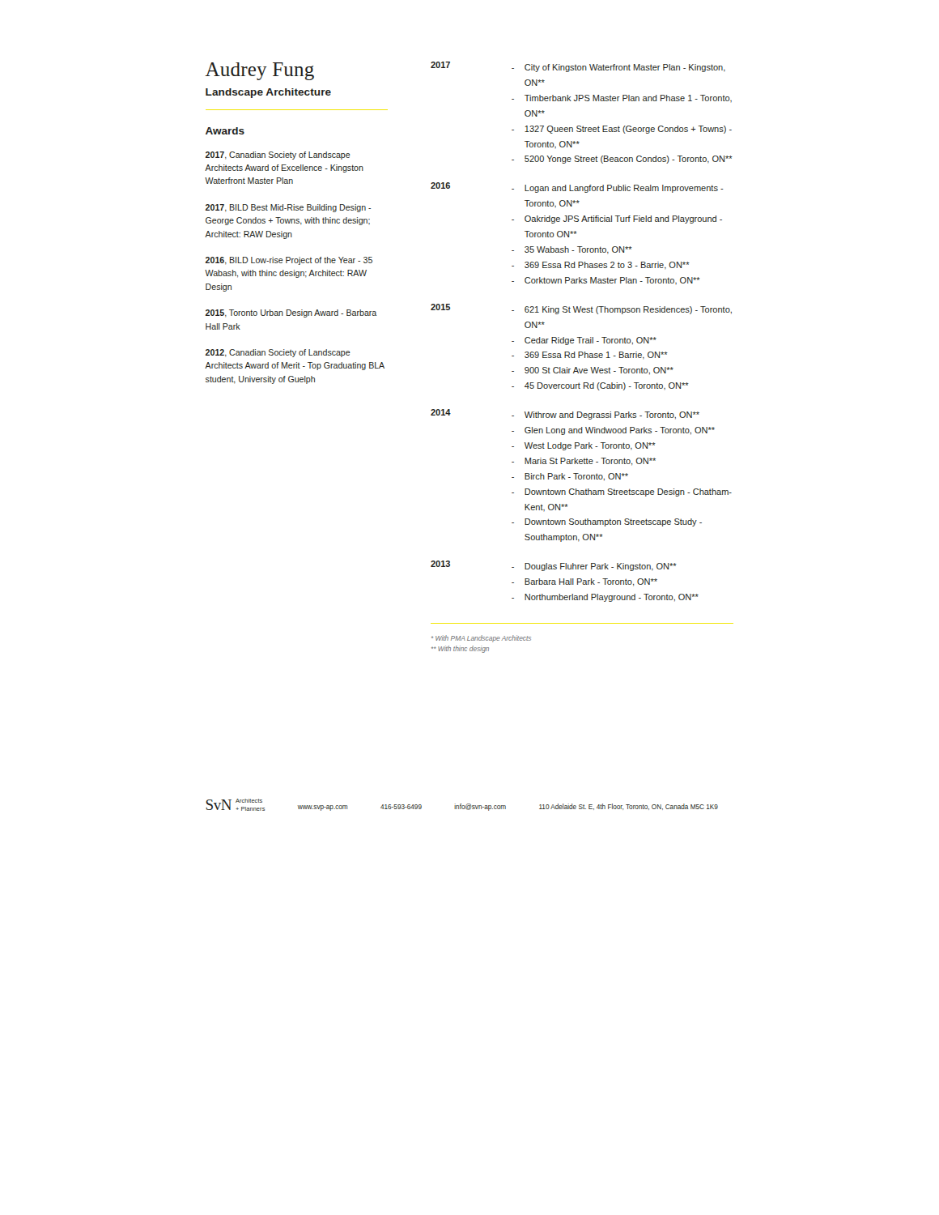Audrey Fung
Landscape Architecture
Awards
2017, Canadian Society of Landscape Architects Award of Excellence - Kingston Waterfront Master Plan
2017, BILD Best Mid-Rise Building Design - George Condos + Towns, with thinc design; Architect: RAW Design
2016, BILD Low-rise Project of the Year - 35 Wabash, with thinc design; Architect: RAW Design
2015, Toronto Urban Design Award - Barbara Hall Park
2012, Canadian Society of Landscape Architects Award of Merit - Top Graduating BLA student, University of Guelph
| 2017 | | City of Kingston Waterfront Master Plan - Kingston, ON** Timberbank JPS Master Plan and Phase 1 - Toronto, ON** 1327 Queen Street East (George Condos + Towns) - Toronto, ON** 5200 Yonge Street (Beacon Condos) - Toronto, ON** |
| 2016 | | Logan and Langford Public Realm Improvements - Toronto, ON** Oakridge JPS Artificial Turf Field and Playground - Toronto ON** 35 Wabash - Toronto, ON** 369 Essa Rd Phases 2 to 3 - Barrie, ON** Corktown Parks Master Plan - Toronto, ON** |
| 2015 | | 621 King St West (Thompson Residences) - Toronto, ON** Cedar Ridge Trail - Toronto, ON** 369 Essa Rd Phase 1 - Barrie, ON** 900 St Clair Ave West - Toronto, ON** 45 Dovercourt Rd (Cabin) - Toronto, ON** |
| 2014 | | Withrow and Degrassi Parks - Toronto, ON** Glen Long and Windwood Parks - Toronto, ON** West Lodge Park - Toronto, ON** Maria St Parkette - Toronto, ON** Birch Park - Toronto, ON** Downtown Chatham Streetscape Design - Chatham-Kent, ON** Downtown Southampton Streetscape Study - Southampton, ON** |
| 2013 | | Douglas Fluhrer Park - Kingston, ON** Barbara Hall Park - Toronto, ON** Northumberland Playground - Toronto, ON** |
* With PMA Landscape Architects
** With thinc design
SvN Architects
+ Planners
www.svp-ap.com
416-593-6499
info@svn-ap.com
110 Adelaide St. E, 4th Floor, Toronto, ON, Canada M5C 1K9